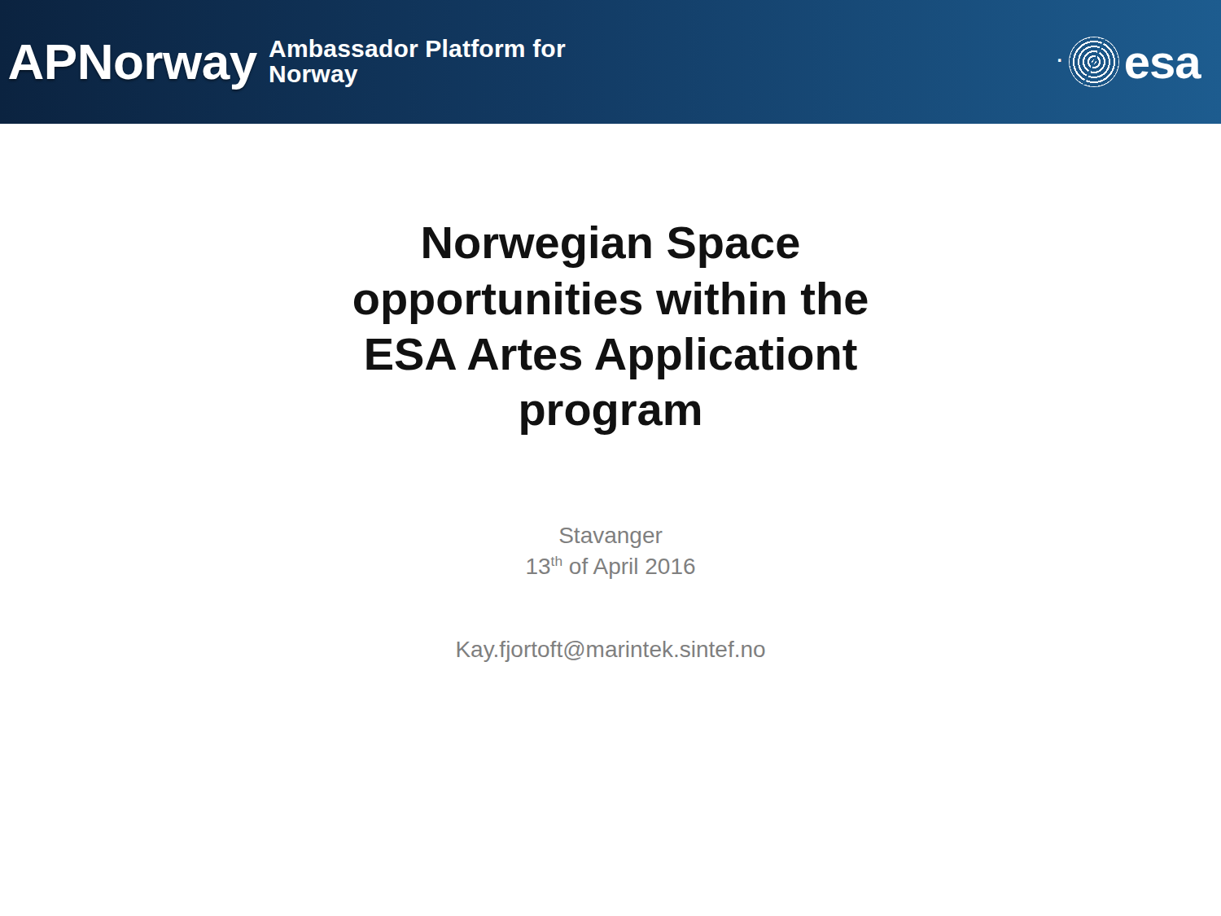APNorway
Ambassador Platform for Norway
· esa
Norwegian Space opportunities within the ESA Artes Applicationt program
Stavanger
13th of April 2016
Kay.fjortoft@marintek.sintef.no